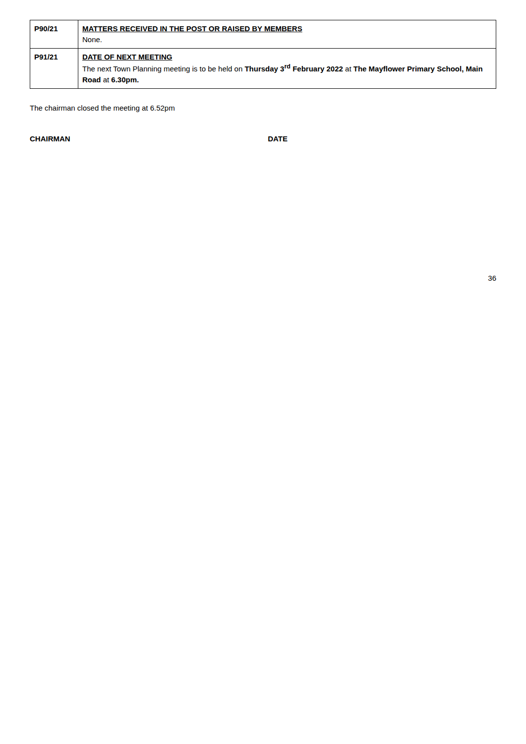| P90/21 | MATTERS RECEIVED IN THE POST OR RAISED BY MEMBERS None. |
| P91/21 | DATE OF NEXT MEETING The next Town Planning meeting is to be held on Thursday 3 rd February 2022 at The Mayflower Primary School, Main Road at 6.30pm. |
The chairman closed the meeting at 6.52pm
CHAIRMAN DATE
36